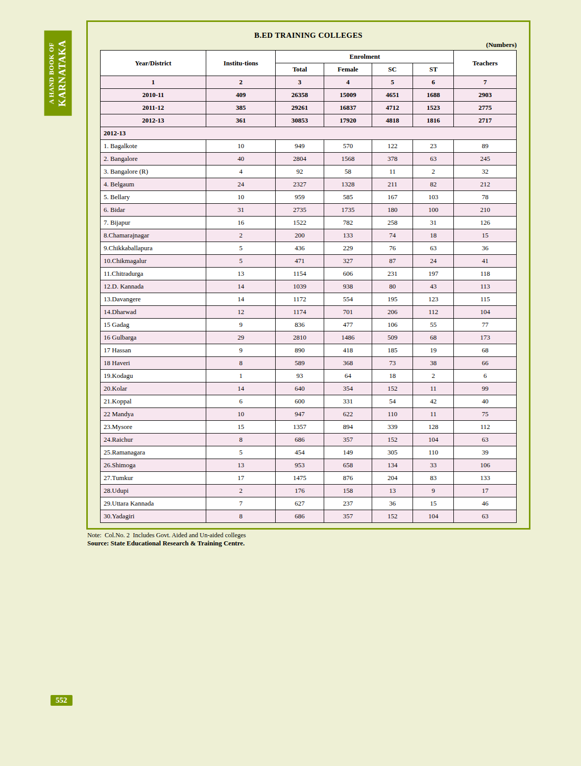A HAND BOOK OF
KARNATAKA
B.ED TRAINING COLLEGES
(Numbers)
| Year/District | Institu-tions | Enrolment | Teachers |
| --- | --- | --- | --- |
| Total | Female | SC | ST |
| 1 | 2 | 3 | 4 | 5 | 6 | 7 |
| 2010-11 | 409 | 26358 | 15009 | 4651 | 1688 | 2903 |
| 2011-12 | 385 | 29261 | 16837 | 4712 | 1523 | 2775 |
| 2012-13 | 361 | 30853 | 17920 | 4818 | 1816 | 2717 |
| 2012-13 |
| 1. Bagalkote | 10 | 949 | 570 | 122 | 23 | 89 |
| 2. Bangalore | 40 | 2804 | 1568 | 378 | 63 | 245 |
| 3. Bangalore (R) | 4 | 92 | 58 | 11 | 2 | 32 |
| 4. Belgaum | 24 | 2327 | 1328 | 211 | 82 | 212 |
| 5. Bellary | 10 | 959 | 585 | 167 | 103 | 78 |
| 6. Bidar | 31 | 2735 | 1735 | 180 | 100 | 210 |
| 7. Bijapur | 16 | 1522 | 782 | 258 | 31 | 126 |
| 8.Chamarajnagar | 2 | 200 | 133 | 74 | 18 | 15 |
| 9.Chikkaballapura | 5 | 436 | 229 | 76 | 63 | 36 |
| 10.Chikmagalur | 5 | 471 | 327 | 87 | 24 | 41 |
| 11.Chitradurga | 13 | 1154 | 606 | 231 | 197 | 118 |
| 12.D. Kannada | 14 | 1039 | 938 | 80 | 43 | 113 |
| 13.Davangere | 14 | 1172 | 554 | 195 | 123 | 115 |
| 14.Dharwad | 12 | 1174 | 701 | 206 | 112 | 104 |
| 15 Gadag | 9 | 836 | 477 | 106 | 55 | 77 |
| 16 Gulbarga | 29 | 2810 | 1486 | 509 | 68 | 173 |
| 17 Hassan | 9 | 890 | 418 | 185 | 19 | 68 |
| 18 Haveri | 8 | 589 | 368 | 73 | 38 | 66 |
| 19.Kodagu | 1 | 93 | 64 | 18 | 2 | 6 |
| 20.Kolar | 14 | 640 | 354 | 152 | 11 | 99 |
| 21.Koppal | 6 | 600 | 331 | 54 | 42 | 40 |
| 22 Mandya | 10 | 947 | 622 | 110 | 11 | 75 |
| 23.Mysore | 15 | 1357 | 894 | 339 | 128 | 112 |
| 24.Raichur | 8 | 686 | 357 | 152 | 104 | 63 |
| 25.Ramanagara | 5 | 454 | 149 | 305 | 110 | 39 |
| 26.Shimoga | 13 | 953 | 658 | 134 | 33 | 106 |
| 27.Tumkur | 17 | 1475 | 876 | 204 | 83 | 133 |
| 28.Udupi | 2 | 176 | 158 | 13 | 9 | 17 |
| 29.Uttara Kannada | 7 | 627 | 237 | 36 | 15 | 46 |
| 30.Yadagiri | 8 | 686 | 357 | 152 | 104 | 63 |
Note: Col.No. 2 Includes Govt. Aided and Un-aided colleges
Source: State Educational Research & Training Centre.
552